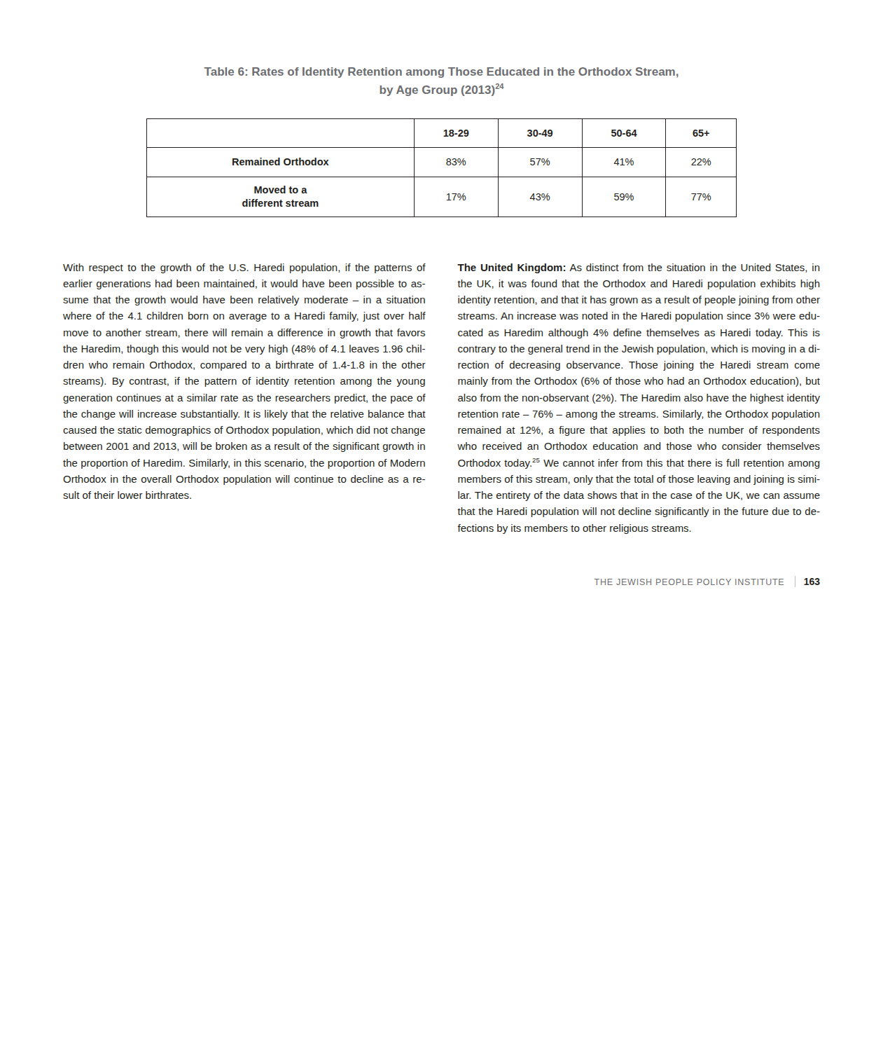Table 6: Rates of Identity Retention among Those Educated in the Orthodox Stream,
by Age Group (2013)24
| | 18-29 | 30-49 | 50-64 | 65+ |
| --- | --- | --- | --- | --- |
| Remained Orthodox | 83% | 57% | 41% | 22% |
| Moved to a different stream | 17% | 43% | 59% | 77% |
With respect to the growth of the U.S. Haredi population, if the patterns of earlier generations had been maintained, it would have been possible to assume that the growth would have been relatively moderate – in a situation where of the 4.1 children born on average to a Haredi family, just over half move to another stream, there will remain a difference in growth that favors the Haredim, though this would not be very high (48% of 4.1 leaves 1.96 children who remain Orthodox, compared to a birthrate of 1.4-1.8 in the other streams). By contrast, if the pattern of identity retention among the young generation continues at a similar rate as the researchers predict, the pace of the change will increase substantially. It is likely that the relative balance that caused the static demographics of Orthodox population, which did not change between 2001 and 2013, will be broken as a result of the significant growth in the proportion of Haredim. Similarly, in this scenario, the proportion of Modern Orthodox in the overall Orthodox population will continue to decline as a result of their lower birthrates.
The United Kingdom: As distinct from the situation in the United States, in the UK, it was found that the Orthodox and Haredi population exhibits high identity retention, and that it has grown as a result of people joining from other streams. An increase was noted in the Haredi population since 3% were educated as Haredim although 4% define themselves as Haredi today. This is contrary to the general trend in the Jewish population, which is moving in a direction of decreasing observance. Those joining the Haredi stream come mainly from the Orthodox (6% of those who had an Orthodox education), but also from the non-observant (2%). The Haredim also have the highest identity retention rate – 76% – among the streams. Similarly, the Orthodox population remained at 12%, a figure that applies to both the number of respondents who received an Orthodox education and those who consider themselves Orthodox today.25 We cannot infer from this that there is full retention among members of this stream, only that the total of those leaving and joining is similar. The entirety of the data shows that in the case of the UK, we can assume that the Haredi population will not decline significantly in the future due to defections by its members to other religious streams.
THE JEWISH PEOPLE POLICY INSTITUTE 163